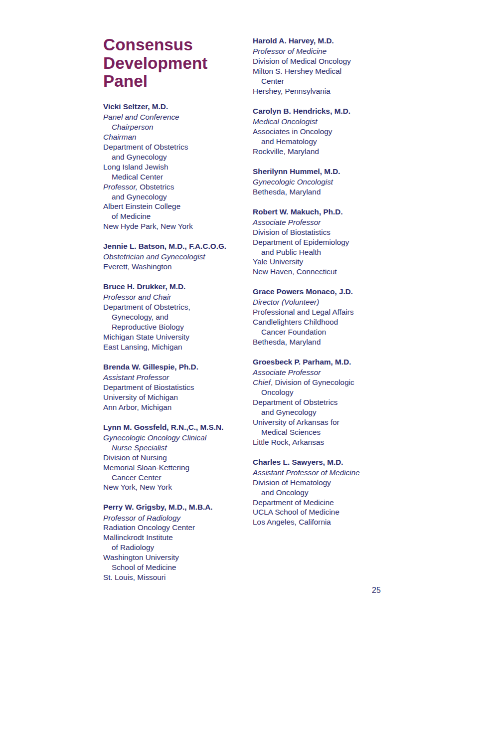Consensus
Development Panel
Vicki Seltzer, M.D.
Panel and Conference
Chairperson
Chairman
Department of Obstetrics
and Gynecology
Long Island Jewish
Medical Center
Professor, Obstetrics
and Gynecology
Albert Einstein College
of Medicine
New Hyde Park, New York
Jennie L. Batson, M.D., F.A.C.O.G.
Obstetrician and Gynecologist
Everett, Washington
Bruce H. Drukker, M.D.
Professor and Chair
Department of Obstetrics,
Gynecology, and
Reproductive Biology
Michigan State University
East Lansing, Michigan
Brenda W. Gillespie, Ph.D.
Assistant Professor
Department of Biostatistics
University of Michigan
Ann Arbor, Michigan
Lynn M. Gossfeld, R.N.,C., M.S.N.
Gynecologic Oncology Clinical
Nurse Specialist
Division of Nursing
Memorial Sloan-Kettering
Cancer Center
New York, New York
Perry W. Grigsby, M.D., M.B.A.
Professor of Radiology
Radiation Oncology Center
Mallinckrodt Institute
of Radiology
Washington University
School of Medicine
St. Louis, Missouri
Harold A. Harvey, M.D.
Professor of Medicine
Division of Medical Oncology
Milton S. Hershey Medical
Center
Hershey, Pennsylvania
Carolyn B. Hendricks, M.D.
Medical Oncologist
Associates in Oncology
and Hematology
Rockville, Maryland
Sherilynn Hummel, M.D.
Gynecologic Oncologist
Bethesda, Maryland
Robert W. Makuch, Ph.D.
Associate Professor
Division of Biostatistics
Department of Epidemiology
and Public Health
Yale University
New Haven, Connecticut
Grace Powers Monaco, J.D.
Director (Volunteer)
Professional and Legal Affairs
Candlelighters Childhood
Cancer Foundation
Bethesda, Maryland
Groesbeck P. Parham, M.D.
Associate Professor
Chief, Division of Gynecologic
Oncology
Department of Obstetrics
and Gynecology
University of Arkansas for
Medical Sciences
Little Rock, Arkansas
Charles L. Sawyers, M.D.
Assistant Professor of Medicine
Division of Hematology
and Oncology
Department of Medicine
UCLA School of Medicine
Los Angeles, California
25